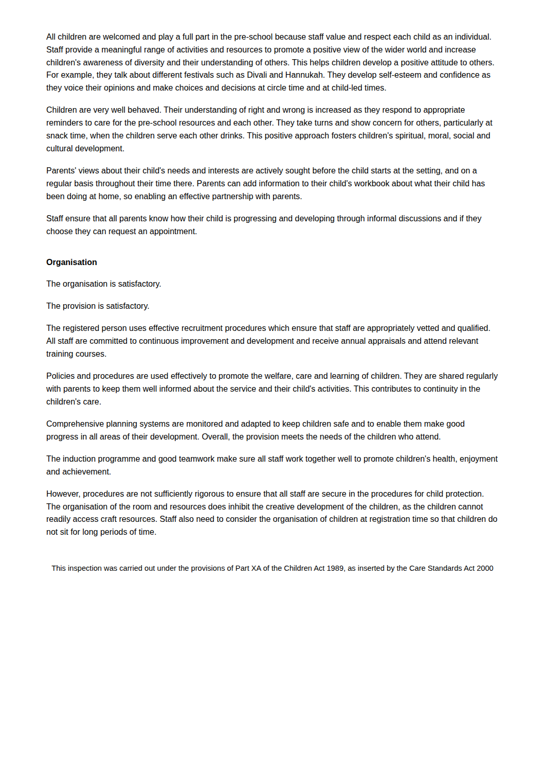All children are welcomed and play a full part in the pre-school because staff value and respect each child as an individual. Staff provide a meaningful range of activities and resources to promote a positive view of the wider world and increase children's awareness of diversity and their understanding of others. This helps children develop a positive attitude to others. For example, they talk about different festivals such as Divali and Hannukah. They develop self-esteem and confidence as they voice their opinions and make choices and decisions at circle time and at child-led times.
Children are very well behaved. Their understanding of right and wrong is increased as they respond to appropriate reminders to care for the pre-school resources and each other. They take turns and show concern for others, particularly at snack time, when the children serve each other drinks. This positive approach fosters children's spiritual, moral, social and cultural development.
Parents' views about their child's needs and interests are actively sought before the child starts at the setting, and on a regular basis throughout their time there. Parents can add information to their child's workbook about what their child has been doing at home, so enabling an effective partnership with parents.
Staff ensure that all parents know how their child is progressing and developing through informal discussions and if they choose they can request an appointment.
Organisation
The organisation is satisfactory.
The provision is satisfactory.
The registered person uses effective recruitment procedures which ensure that staff are appropriately vetted and qualified. All staff are committed to continuous improvement and development and receive annual appraisals and attend relevant training courses.
Policies and procedures are used effectively to promote the welfare, care and learning of children. They are shared regularly with parents to keep them well informed about the service and their child's activities. This contributes to continuity in the children's care.
Comprehensive planning systems are monitored and adapted to keep children safe and to enable them make good progress in all areas of their development. Overall, the provision meets the needs of the children who attend.
The induction programme and good teamwork make sure all staff work together well to promote children's health, enjoyment and achievement.
However, procedures are not sufficiently rigorous to ensure that all staff are secure in the procedures for child protection. The organisation of the room and resources does inhibit the creative development of the children, as the children cannot readily access craft resources. Staff also need to consider the organisation of children at registration time so that children do not sit for long periods of time.
This inspection was carried out under the provisions of Part XA of the Children Act 1989, as inserted by the Care Standards Act 2000